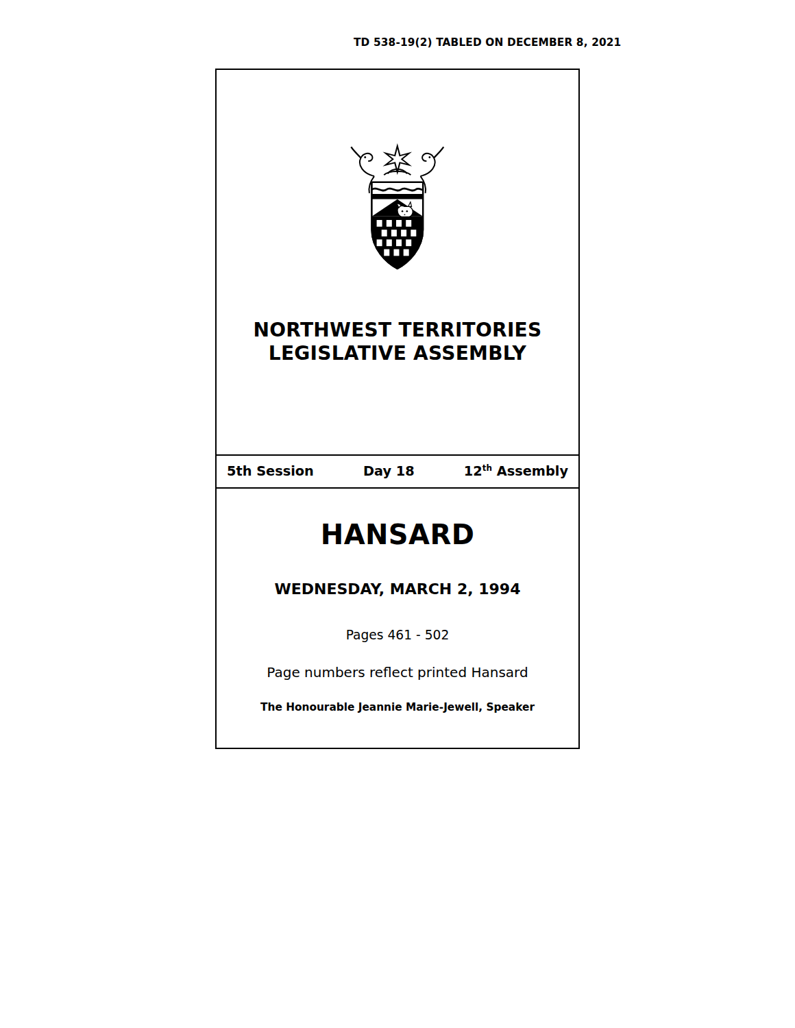TD 538-19(2) TABLED ON DECEMBER 8, 2021
NORTHWEST TERRITORIES
LEGISLATIVE ASSEMBLY
5th Session Day 18 12th Assembly
HANSARD
WEDNESDAY, MARCH 2, 1994
Pages 461 - 502
Page numbers reflect printed Hansard
The Honourable Jeannie Marie-Jewell, Speaker